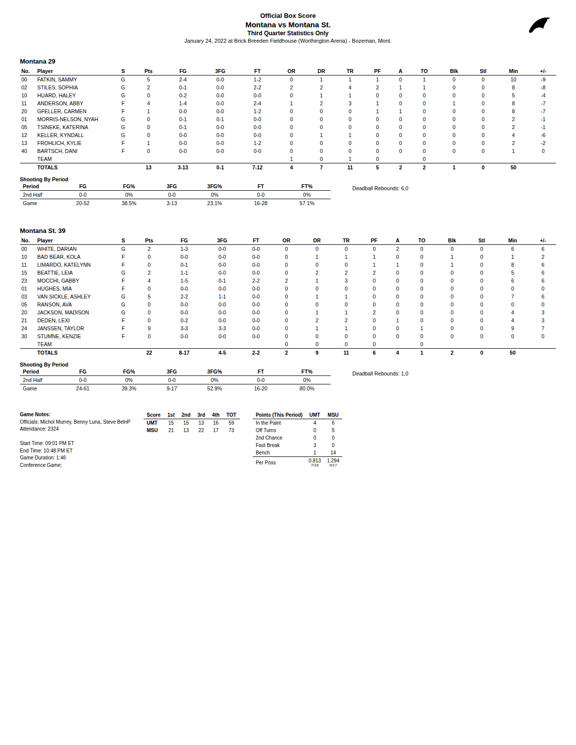Official Box Score
Montana vs Montana St.
Third Quarter Statistics Only
January 24, 2022 at Brick Breeden Fieldhouse (Worthington Arena) - Bozeman, Mont.
Montana 29
| No. | Player | S | Pts | FG | 3FG | FT | OR | DR | TR | PF | A | TO | Blk | Stl | Min | +/- |
| --- | --- | --- | --- | --- | --- | --- | --- | --- | --- | --- | --- | --- | --- | --- | --- | --- |
| 00 | FATKIN, SAMMY | G | 5 | 2-4 | 0-0 | 1-2 | 0 | 1 | 1 | 1 | 0 | 1 | 0 | 0 | 10 | -9 |
| 02 | STILES, SOPHIA | G | 2 | 0-1 | 0-0 | 2-2 | 2 | 2 | 4 | 2 | 1 | 1 | 0 | 0 | 8 | -8 |
| 10 | HUARD, HALEY | G | 0 | 0-2 | 0-0 | 0-0 | 0 | 1 | 1 | 0 | 0 | 0 | 0 | 0 | 5 | -4 |
| 11 | ANDERSON, ABBY | F | 4 | 1-4 | 0-0 | 2-4 | 1 | 2 | 3 | 1 | 0 | 0 | 1 | 0 | 8 | -7 |
| 20 | GFELLER, CARMEN | F | 1 | 0-0 | 0-0 | 1-2 | 0 | 0 | 0 | 1 | 1 | 0 | 0 | 0 | 8 | -7 |
| 01 | MORRIS-NELSON, NYAH | G | 0 | 0-1 | 0-1 | 0-0 | 0 | 0 | 0 | 0 | 0 | 0 | 0 | 0 | 2 | -1 |
| 05 | TSINEKE, KATERINA | G | 0 | 0-1 | 0-0 | 0-0 | 0 | 0 | 0 | 0 | 0 | 0 | 0 | 0 | 2 | -1 |
| 12 | KELLER, KYNDALL | G | 0 | 0-0 | 0-0 | 0-0 | 0 | 1 | 1 | 0 | 0 | 0 | 0 | 0 | 4 | -6 |
| 13 | FROHLICH, KYLIE | F | 1 | 0-0 | 0-0 | 1-2 | 0 | 0 | 0 | 0 | 0 | 0 | 0 | 0 | 2 | -2 |
| 40 | BARTSCH, DANI | F | 0 | 0-0 | 0-0 | 0-0 | 0 | 0 | 0 | 0 | 0 | 0 | 0 | 0 | 1 | 0 |
| | TEAM | | | | | | 1 | 0 | 1 | 0 | | 0 | | | | |
| | TOTALS | | 13 | 3-13 | 0-1 | 7-12 | 4 | 7 | 11 | 5 | 2 | 2 | 1 | 0 | 50 | |
Shooting By Period
| Period | FG | FG% | 3FG | 3FG% | FT | FT% |
| --- | --- | --- | --- | --- | --- | --- |
| 2nd Half | 0-0 | 0% | 0-0 | 0% | 0-0 | 0% |
| Game | 20-52 | 38.5% | 3-13 | 23.1% | 16-28 | 57.1% |
Deadball Rebounds: 6,0
Montana St. 39
| No. | Player | S | Pts | FG | 3FG | FT | OR | DR | TR | PF | A | TO | Blk | Stl | Min | +/- |
| --- | --- | --- | --- | --- | --- | --- | --- | --- | --- | --- | --- | --- | --- | --- | --- | --- |
| 00 | WHITE, DARIAN | G | 2 | 1-3 | 0-0 | 0-0 | 0 | 0 | 0 | 0 | 2 | 0 | 0 | 0 | 6 | 6 |
| 10 | BAD BEAR, KOLA | F | 0 | 0-0 | 0-0 | 0-0 | 0 | 1 | 1 | 1 | 0 | 0 | 1 | 0 | 1 | 2 |
| 11 | LIMARDO, KATELYNN | F | 0 | 0-1 | 0-0 | 0-0 | 0 | 0 | 0 | 1 | 1 | 0 | 1 | 0 | 8 | 6 |
| 15 | BEATTIE, LEIA | G | 2 | 1-1 | 0-0 | 0-0 | 0 | 2 | 2 | 2 | 0 | 0 | 0 | 0 | 5 | 6 |
| 23 | MOCCHI, GABBY | F | 4 | 1-5 | 0-1 | 2-2 | 2 | 1 | 3 | 0 | 0 | 0 | 0 | 0 | 6 | 6 |
| 01 | HUGHES, MIA | F | 0 | 0-0 | 0-0 | 0-0 | 0 | 0 | 0 | 0 | 0 | 0 | 0 | 0 | 0 | 0 |
| 03 | VAN SICKLE, ASHLEY | G | 5 | 2-2 | 1-1 | 0-0 | 0 | 1 | 1 | 0 | 0 | 0 | 0 | 0 | 7 | 6 |
| 05 | RANSON, AVA | G | 0 | 0-0 | 0-0 | 0-0 | 0 | 0 | 0 | 0 | 0 | 0 | 0 | 0 | 0 | 0 |
| 20 | JACKSON, MADISON | G | 0 | 0-0 | 0-0 | 0-0 | 0 | 1 | 1 | 2 | 0 | 0 | 0 | 0 | 4 | 3 |
| 21 | DEDEN, LEXI | F | 0 | 0-2 | 0-0 | 0-0 | 0 | 2 | 2 | 0 | 1 | 0 | 0 | 0 | 4 | 3 |
| 24 | JANSSEN, TAYLOR | F | 9 | 3-3 | 3-3 | 0-0 | 0 | 1 | 1 | 0 | 0 | 1 | 0 | 0 | 9 | 7 |
| 30 | STUMNE, KENZIE | F | 0 | 0-0 | 0-0 | 0-0 | 0 | 0 | 0 | 0 | 0 | 0 | 0 | 0 | 0 | 0 |
| | TEAM | | | | | | 0 | 0 | 0 | 0 | | 0 | | | | |
| | TOTALS | | 22 | 8-17 | 4-5 | 2-2 | 2 | 9 | 11 | 6 | 4 | 1 | 2 | 0 | 50 | |
Shooting By Period
| Period | FG | FG% | 3FG | 3FG% | FT | FT% |
| --- | --- | --- | --- | --- | --- | --- |
| 2nd Half | 0-0 | 0% | 0-0 | 0% | 0-0 | 0% |
| Game | 24-61 | 39.3% | 9-17 | 52.9% | 16-20 | 80.0% |
Deadball Rebounds: 1,0
Game Notes:
Officials: Michol Murrey, Benny Luna, Steve BelnP
Attendance: 2324
Start Time: 09:01 PM ET
End Time: 10:48 PM ET
Game Duration: 1:46
Conference Game;
| Score | 1st | 2nd | 3rd | 4th | TOT |
| --- | --- | --- | --- | --- | --- |
| UMT | 15 | 15 | 13 | 16 | 59 |
| MSU | 21 | 13 | 22 | 17 | 73 |
| Points (This Period) | UMT | MSU |
| --- | --- | --- |
| In the Paint | 4 | 6 |
| Off Turns | 0 | 5 |
| 2nd Chance | 0 | 0 |
| Fast Break | 3 | 0 |
| Bench | 1 | 14 |
| Per Poss | 0.813 7/16 | 1.294 9/17 |